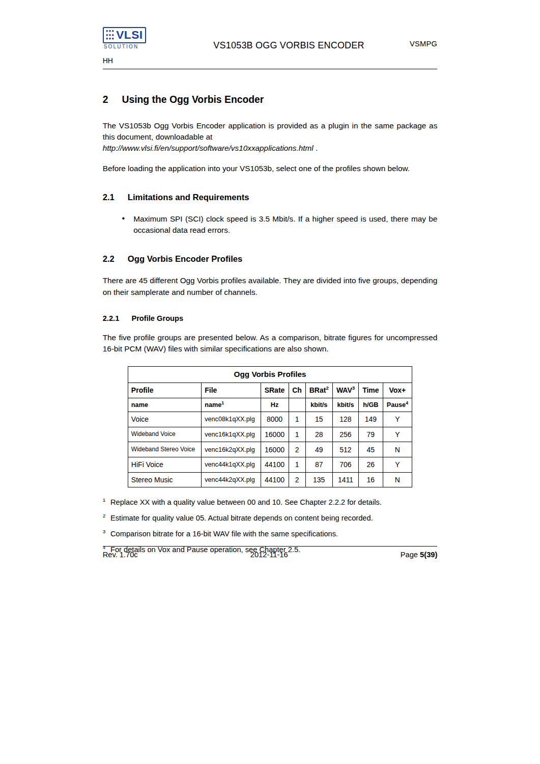●●● ●●● ●●● VLSI SOLUTION
VS1053B OGG VORBIS ENCODER
VSMPG
HH
2 Using the Ogg Vorbis Encoder
The VS1053b Ogg Vorbis Encoder application is provided as a plugin in the same package as this document, downloadable at
http://www.vlsi.fi/en/support/software/vs10xxapplications.html .
Before loading the application into your VS1053b, select one of the profiles shown below.
2.1 Limitations and Requirements
Maximum SPI (SCI) clock speed is 3.5 Mbit/s. If a higher speed is used, there may be occasional data read errors.
2.2 Ogg Vorbis Encoder Profiles
There are 45 different Ogg Vorbis profiles available. They are divided into five groups, depending on their samplerate and number of channels.
2.2.1 Profile Groups
The five profile groups are presented below. As a comparison, bitrate figures for uncompressed 16-bit PCM (WAV) files with similar specifications are also shown.
Ogg Vorbis Profiles
| Profile | File | SRate | Ch | BRat 2 | WAV 3 | Time | Vox+ |
| --- | --- | --- | --- | --- | --- | --- | --- |
| name | name 1 | Hz | | kbit/s | kbit/s | h/GB | Pause 4 |
| Voice | venc08k1qXX.plg | 8000 | 1 | 15 | 128 | 149 | Y |
| Wideband Voice | venc16k1qXX.plg | 16000 | 1 | 28 | 256 | 79 | Y |
| Wideband Stereo Voice | venc16k2qXX.plg | 16000 | 2 | 49 | 512 | 45 | N |
| HiFi Voice | venc44k1qXX.plg | 44100 | 1 | 87 | 706 | 26 | Y |
| Stereo Music | venc44k2qXX.plg | 44100 | 2 | 135 | 1411 | 16 | N |
1 Replace XX with a quality value between 00 and 10. See Chapter 2.2.2 for details.
2 Estimate for quality value 05. Actual bitrate depends on content being recorded.
3 Comparison bitrate for a 16-bit WAV file with the same specifications.
4 For details on Vox and Pause operation, see Chapter 2.5.
Rev. 1.70c
2012-11-16
Page 5(39)